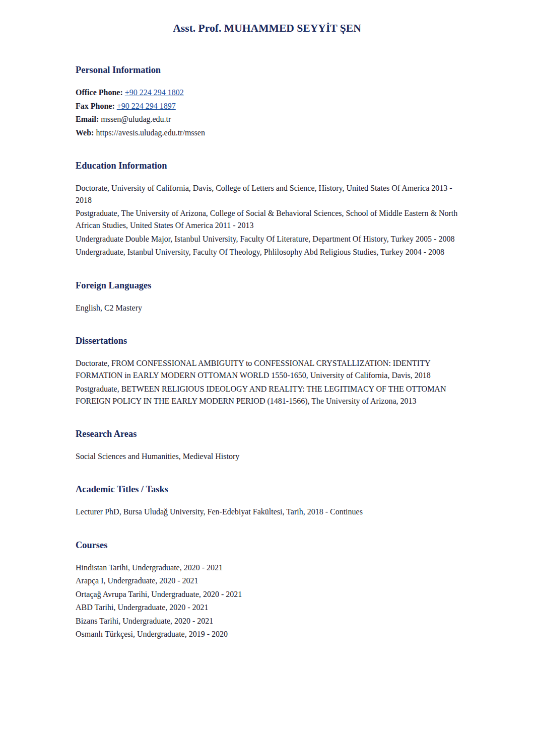Asst. Prof. MUHAMMED SEYYİT ŞEN
Personal Information
Office Phone: +90 224 294 1802
Fax Phone: +90 224 294 1897
Email: mssen@uludag.edu.tr
Web: https://avesis.uludag.edu.tr/mssen
Education Information
Doctorate, University of California, Davis, College of Letters and Science, History, United States Of America 2013 - 2018
Postgraduate, The University of Arizona, College of Social & Behavioral Sciences, School of Middle Eastern & North African Studies, United States Of America 2011 - 2013
Undergraduate Double Major, Istanbul University, Faculty Of Literature, Department Of History, Turkey 2005 - 2008
Undergraduate, Istanbul University, Faculty Of Theology, Phlilosophy Abd Religious Studies, Turkey 2004 - 2008
Foreign Languages
English, C2 Mastery
Dissertations
Doctorate, FROM CONFESSIONAL AMBIGUITY to CONFESSIONAL CRYSTALLIZATION: IDENTITY FORMATION in EARLY MODERN OTTOMAN WORLD 1550-1650, University of California, Davis, 2018
Postgraduate, BETWEEN RELIGIOUS IDEOLOGY AND REALITY: THE LEGITIMACY OF THE OTTOMAN FOREIGN POLICY IN THE EARLY MODERN PERIOD (1481-1566), The University of Arizona, 2013
Research Areas
Social Sciences and Humanities, Medieval History
Academic Titles / Tasks
Lecturer PhD, Bursa Uludağ University, Fen-Edebiyat Fakültesi, Tarih, 2018 - Continues
Courses
Hindistan Tarihi, Undergraduate, 2020 - 2021
Arapça I, Undergraduate, 2020 - 2021
Ortaçağ Avrupa Tarihi, Undergraduate, 2020 - 2021
ABD Tarihi, Undergraduate, 2020 - 2021
Bizans Tarihi, Undergraduate, 2020 - 2021
Osmanlı Türkçesi, Undergraduate, 2019 - 2020